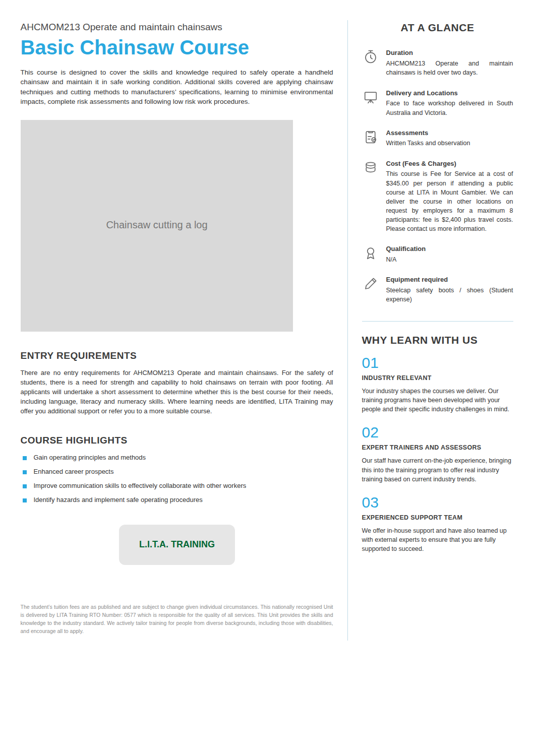AHCMOM213 Operate and maintain chainsaws
Basic Chainsaw Course
This course is designed to cover the skills and knowledge required to safely operate a handheld chainsaw and maintain it in safe working condition. Additional skills covered are applying chainsaw techniques and cutting methods to manufacturers’ specifications, learning to minimise environmental impacts, complete risk assessments and following low risk work procedures.
ENTRY REQUIREMENTS
There are no entry requirements for AHCMOM213 Operate and maintain chainsaws. For the safety of students, there is a need for strength and capability to hold chainsaws on terrain with poor footing. All applicants will undertake a short assessment to determine whether this is the best course for their needs, including language, literacy and numeracy skills. Where learning needs are identified, LITA Training may offer you additional support or refer you to a more suitable course.
COURSE HIGHLIGHTS
Gain operating principles and methods
Enhanced career prospects
Improve communication skills to effectively collaborate with other workers
Identify hazards and implement safe operating procedures
The student’s tuition fees are as published and are subject to change given individual circumstances. This nationally recognised Unit is delivered by LITA Training RTO Number: 0577 which is responsible for the quality of all services. This Unit provides the skills and knowledge to the industry standard. We actively tailor training for people from diverse backgrounds, including those with disabilities, and encourage all to apply.
AT A GLANCE
Duration
AHCMOM213 Operate and maintain chainsaws is held over two days.
Delivery and Locations
Face to face workshop delivered in South Australia and Victoria.
Assessments
Written Tasks and observation
Cost (Fees & Charges)
This course is Fee for Service at a cost of $345.00 per person if attending a public course at LITA in Mount Gambier. We can deliver the course in other locations on request by employers for a maximum 8 participants: fee is $2,400 plus travel costs. Please contact us more information.
Qualification
N/A
Equipment required
Steelcap safety boots / shoes (Student expense)
WHY LEARN WITH US
01
Industry relevant
Your industry shapes the courses we deliver. Our training programs have been developed with your people and their specific industry challenges in mind.
02
Expert trainers and assessors
Our staff have current on-the-job experience, bringing this into the training program to offer real industry training based on current industry trends.
03
Experienced support team
We offer in-house support and have also teamed up with external experts to ensure that you are fully supported to succeed.